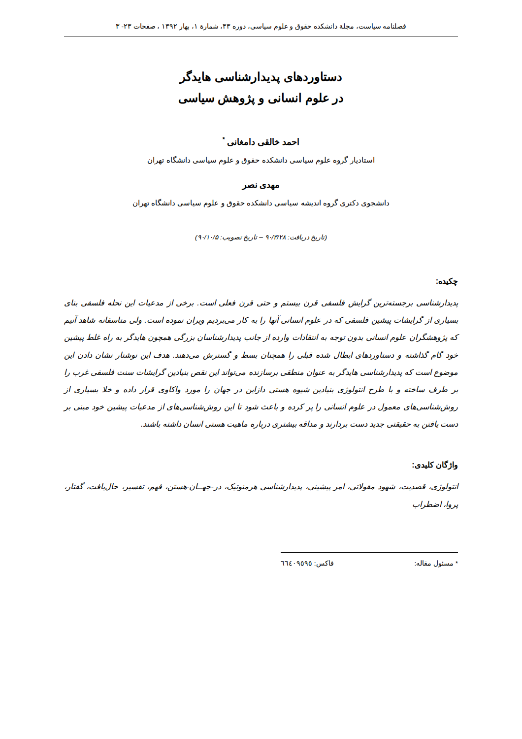فصلنامه سیاست، مجلة دانشکده حقوق و علوم سیاسی، دوره ۴۳، شمارة ۱، بهار ۱۳۹۲ ، صفحات ۲۳- ۳
دستاوردهای پدیدارشناسی هایدگر
در علوم انسانی و پژوهش سیاسی
احمد خالقی دامغانی *
استادیار گروه علوم سیاسی دانشکده حقوق و علوم سیاسی دانشگاه تهران
مهدی نصر
دانشجوی دکتری گروه اندیشه سیاسی دانشکده حقوق و علوم سیاسی دانشگاه تهران
(تاریخ دریافت: ۹۰/۳/۲۸ – تاریخ تصویب: ۹۰/۱۰/۵)
چکیده:
پدیدارشناسی برجسته‌ترین گرایش فلسفی قرن بیستم و حتی قرن فعلی است. برخی از مدعیات این نحله فلسفی بنای بسیاری از گرایشات پیشین فلسفی که در علوم انسانی آنها را به کار می‌بردیم ویران نموده است. ولی متاسفانه شاهد آنیم که پژوهشگران علوم انسانی بدون توجه به انتقادات وارده از جانب پدیدارشناسان بزرگی همچون هایدگر به راه غلط پیشین خود گام گذاشته و دستاوردهای ابطال شده قبلی را همچنان بسط و گسترش می‌دهند. هدف این نوشتار نشان دادن این موضوع است که پدیدارشناسی هایدگر به عنوان منطقی برسازنده می‌تواند این نقص بنیادین گرایشات سنت فلسفی غرب را بر طرف ساخته و با طرح انتولوژی بنیادین شیوه هستی دازاین در جهان را مورد واکاوی قرار داده و خلا بسیاری از روش‌شناسی‌های معمول در علوم انسانی را پر کرده و باعث شود تا این روش‌شناسی‌های از مدعیات پیشین خود مبنی بر دست یافتن به حقیقتی جدید دست بردارند و مداقه بیشتری درباره ماهیت هستی انسان داشته باشند.
واژگان کلیدی:
انتولوژی، قصدیت، شهود مقولاتی، امر پیشینی، پدیدارشناسی هرمنوتیک، در-جهــان-هستن، فهم، تفسیر، حال‌یافت، گفتار، پروا، اضطراب
* مسئول مقاله: فاکس: ٦٦٤٠٩٥٩٥